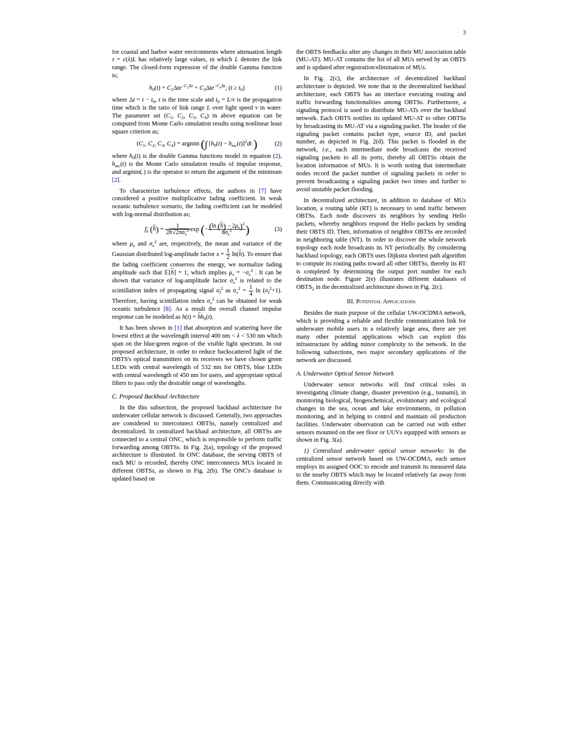3
for coastal and harbor water environments where attenuation length τ = c(λ)L has relatively large values, in which L denotes the link range. The closed-form expression of the double Gamma function is;
h0(t) = C1Δte−C2Δt + C3Δte−C4Δt, (t ≥ t0) (1)
where Δt = t − t0, t is the time scale and t0 = L/v is the propagation time which is the ratio of link range L over light speed v in water. The parameter set (C1, C2, C3, C4) in above equation can be computed from Monte Carlo simulation results using nonlinear least square criterion as;
(C1, C2, C3, C4) = argmin (∫ [h0(t) − hmc(t)]2dt ) (2)
where h0(t) is the double Gamma functions model in equation (2), hmc(t) is the Monte Carlo simulation results of impulse response, and argmin(.) is the operator to return the argument of the minimum [2].
To characterize turbulence effects, the authors in [7] have considered a positive multiplicative fading coefficient. In weak oceanic turbulence scenario, the fading coefficient can be modeled with log-normal distribution as;
fh (h) = 12h√2πσx2exp (−(ln (h) − 2μx)28σx2) (3)
where μx and σx2 are, respectively, the mean and variance of the Gaussian distributed log-amplitude factor x = 12 ln(h). To ensure that the fading coefficient conserves the energy, we normalize fading amplitude such that 𝔼[h] = 1, which implies μx = −σx2 . It can be shown that variance of log-amplitude factor σx2 is related to the scintillation index of propagating signal σI2 as σx2 = 14 ln (σI2+1). Therefore, having scintillation index σx2 can be obtained for weak oceanic turbulence [8]. As a result the overall channel impulse response can be modeled as h(t) = hh0(t).
It has been shown in [1] that absorption and scattering have the lowest effect at the wavelength interval 400 nm < λ < 530 nm which span on the blue/green region of the visible light spectrum. In our proposed architecture, in order to reduce backscattered light of the OBTS's optical transmitters on its receivers we have chosen green LEDs with central wavelength of 532 nm for OBTS, blue LEDs with central wavelength of 450 nm for users, and appropriate optical filters to pass only the desirable range of wavelengths.
C. Proposed Backhaul Architecture
In the this subsection, the proposed backhaul architecture for underwater cellular network is discussed. Generally, two approaches are considered to interconnect OBTSs, namely centralized and decentralized. In centralized backhaul architecture, all OBTSs are connected to a central ONC, which is responsible to perform traffic forwarding among OBTSs. In Fig. 2(a), topology of the proposed architecture is illustrated. In ONC database, the serving OBTS of each MU is recorded, thereby ONC interconnects MUs located in different OBTSs, as shown in Fig. 2(b). The ONC's database is updated based on
the OBTS feedbacks after any changes in their MU association table (MU-AT). MU-AT contains the list of all MUs served by an OBTS and is updated after registration/elimination of MUs.
In Fig. 2(c), the architecture of decentralized backhaul architecture is depicted. We note that in the decentralized backhaul architecture, each OBTS has an interface executing routing and traffic forwarding functionalities among OBTSs. Furthermore, a signaling protocol is used to distribute MU-ATs over the backhaul network. Each OBTS notifies its updated MU-AT to other OBTSs by broadcasting its MU-AT via a signaling packet. The header of the signaling packet contains packet type, source ID, and packet number, as depicted in Fig. 2(d). This packet is flooded in the network, i.e., each intermediate node broadcasts the received signaling packets to all its ports, thereby all OBTSs obtain the location information of MUs. It is worth noting that intermediate nodes record the packet number of signaling packets in order to prevent broadcasting a signaling packet two times and further to avoid unstable packet flooding.
In decentralized architecture, in addition to database of MUs location, a routing table (RT) is necessary to send traffic between OBTSs. Each node discovers its neighbors by sending Hello packets, whereby neighbors respond the Hello packets by sending their OBTS ID. Then, information of neighbor OBTSs are recorded in neighboring table (NT). In order to discover the whole network topology each node broadcasts its NT periodically. By considering backhaul topology, each OBTS uses Dijkstra shortest path algorithm to compute its routing paths toward all other OBTSs, thereby its RT is completed by determining the output port number for each destination node. Figure 2(e) illustrates different databases of OBTS2 in the decentralized architecture shown in Fig. 2(c).
III. Potential Applications
Besides the main purpose of the cellular UW-OCDMA network, which is providing a reliable and flexible communication link for underwater mobile users in a relatively large area, there are yet many other potential applications which can exploit this infrastructure by adding minor complexity to the network. In the following subsections, two major secondary applications of the network are discussed.
A. Underwater Optical Sensor Network
Underwater sensor networks will find critical roles in investigating climate change, disaster prevention (e.g., tsunami), in monitoring biological, biogeochemical, evolutionary and ecological changes in the sea, ocean and lake environments, in pollution monitoring, and in helping to control and maintain oil production facilities. Underwater observation can be carried out with either sensors mounted on the see floor or UUVs equipped with sensors as shown in Fig. 3(a).
1) Centralized underwater optical sensor networks: In the centralized sensor network based on UW-OCDMA, each sensor employs its assigned OOC to encode and transmit its measured data to the nearby OBTS which may be located relatively far away from them. Communicating directly with